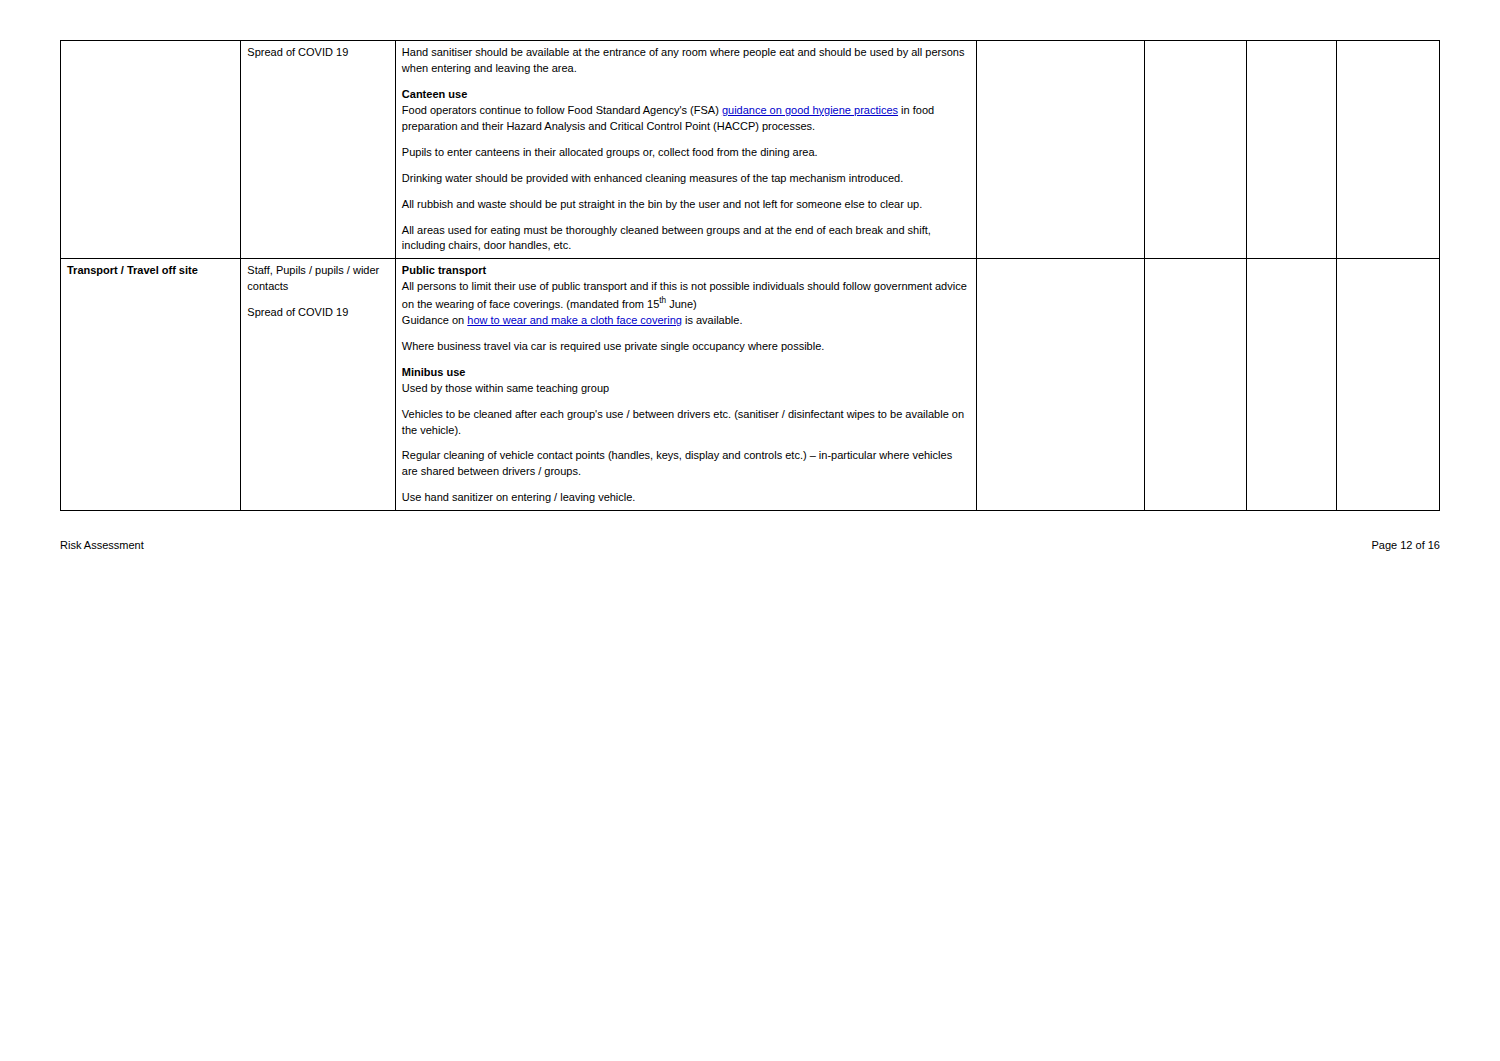| | Spread of COVID 19 | Hand sanitiser should be available at the entrance of any room where people eat and should be used by all persons when entering and leaving the area. Canteen use Food operators continue to follow Food Standard Agency's (FSA) guidance on good hygiene practices in food preparation and their Hazard Analysis and Critical Control Point (HACCP) processes. Pupils to enter canteens in their allocated groups or, collect food from the dining area. Drinking water should be provided with enhanced cleaning measures of the tap mechanism introduced. All rubbish and waste should be put straight in the bin by the user and not left for someone else to clear up. All areas used for eating must be thoroughly cleaned between groups and at the end of each break and shift, including chairs, door handles, etc. | | | | |
| Transport / Travel off site | Staff, Pupils / pupils / wider contacts Spread of COVID 19 | Public transport All persons to limit their use of public transport and if this is not possible individuals should follow government advice on the wearing of face coverings. (mandated from 15 th June) Guidance on how to wear and make a cloth face covering is available. Where business travel via car is required use private single occupancy where possible. Minibus use Used by those within same teaching group Vehicles to be cleaned after each group's use / between drivers etc. (sanitiser / disinfectant wipes to be available on the vehicle). Regular cleaning of vehicle contact points (handles, keys, display and controls etc.) – in-particular where vehicles are shared between drivers / groups. Use hand sanitizer on entering / leaving vehicle. | | | | |
Risk Assessment Page 12 of 16